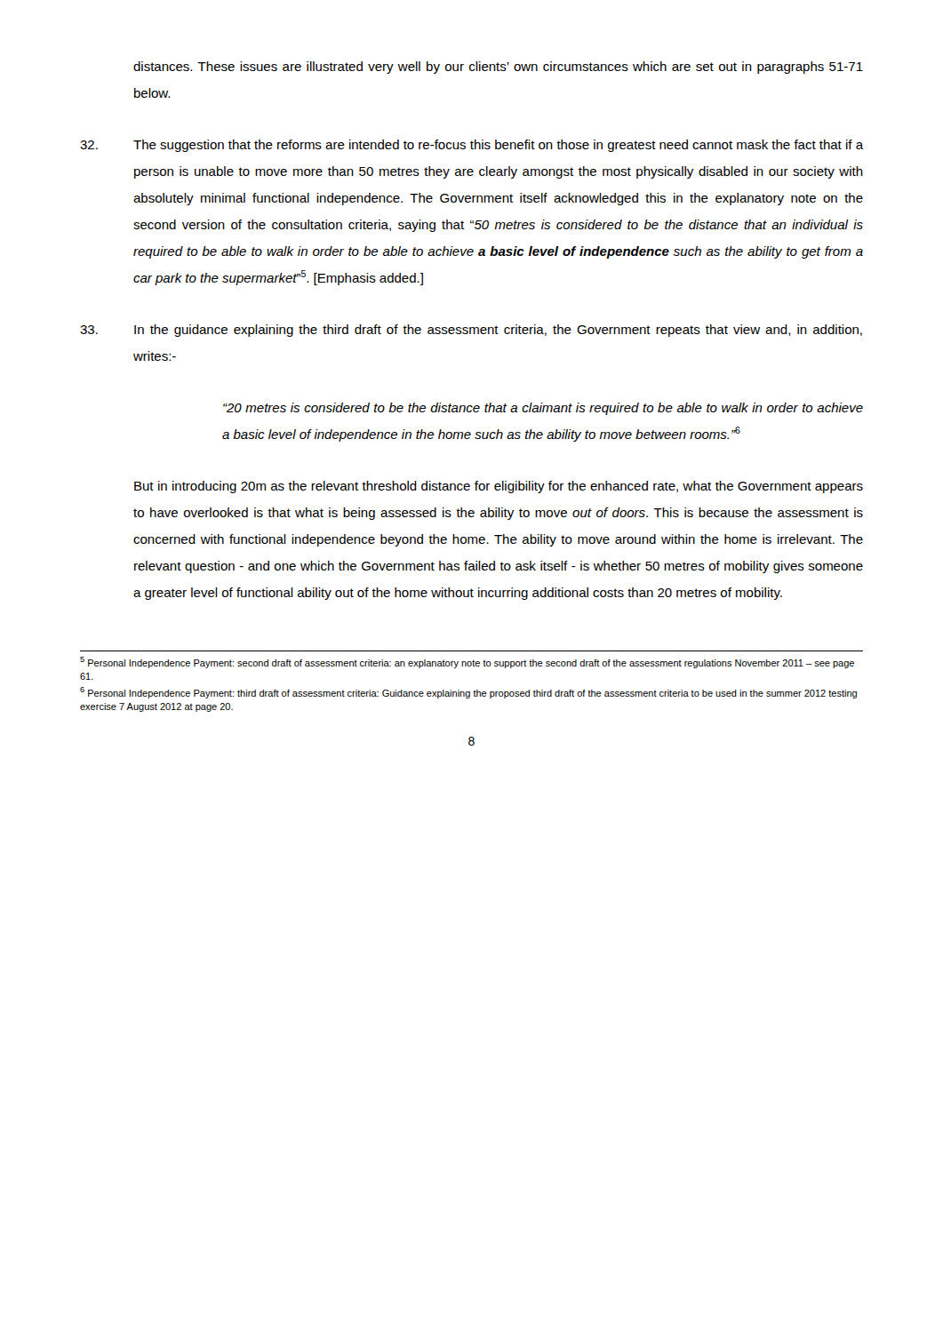distances. These issues are illustrated very well by our clients’ own circumstances which are set out in paragraphs 51-71 below.
32. The suggestion that the reforms are intended to re-focus this benefit on those in greatest need cannot mask the fact that if a person is unable to move more than 50 metres they are clearly amongst the most physically disabled in our society with absolutely minimal functional independence. The Government itself acknowledged this in the explanatory note on the second version of the consultation criteria, saying that “50 metres is considered to be the distance that an individual is required to be able to walk in order to be able to achieve a basic level of independence such as the ability to get from a car park to the supermarket”5. [Emphasis added.]
33. In the guidance explaining the third draft of the assessment criteria, the Government repeats that view and, in addition, writes:-
“20 metres is considered to be the distance that a claimant is required to be able to walk in order to achieve a basic level of independence in the home such as the ability to move between rooms.”6
But in introducing 20m as the relevant threshold distance for eligibility for the enhanced rate, what the Government appears to have overlooked is that what is being assessed is the ability to move out of doors. This is because the assessment is concerned with functional independence beyond the home. The ability to move around within the home is irrelevant. The relevant question - and one which the Government has failed to ask itself - is whether 50 metres of mobility gives someone a greater level of functional ability out of the home without incurring additional costs than 20 metres of mobility.
5 Personal Independence Payment: second draft of assessment criteria: an explanatory note to support the second draft of the assessment regulations November 2011 – see page 61.
6 Personal Independence Payment: third draft of assessment criteria: Guidance explaining the proposed third draft of the assessment criteria to be used in the summer 2012 testing exercise 7 August 2012 at page 20.
8